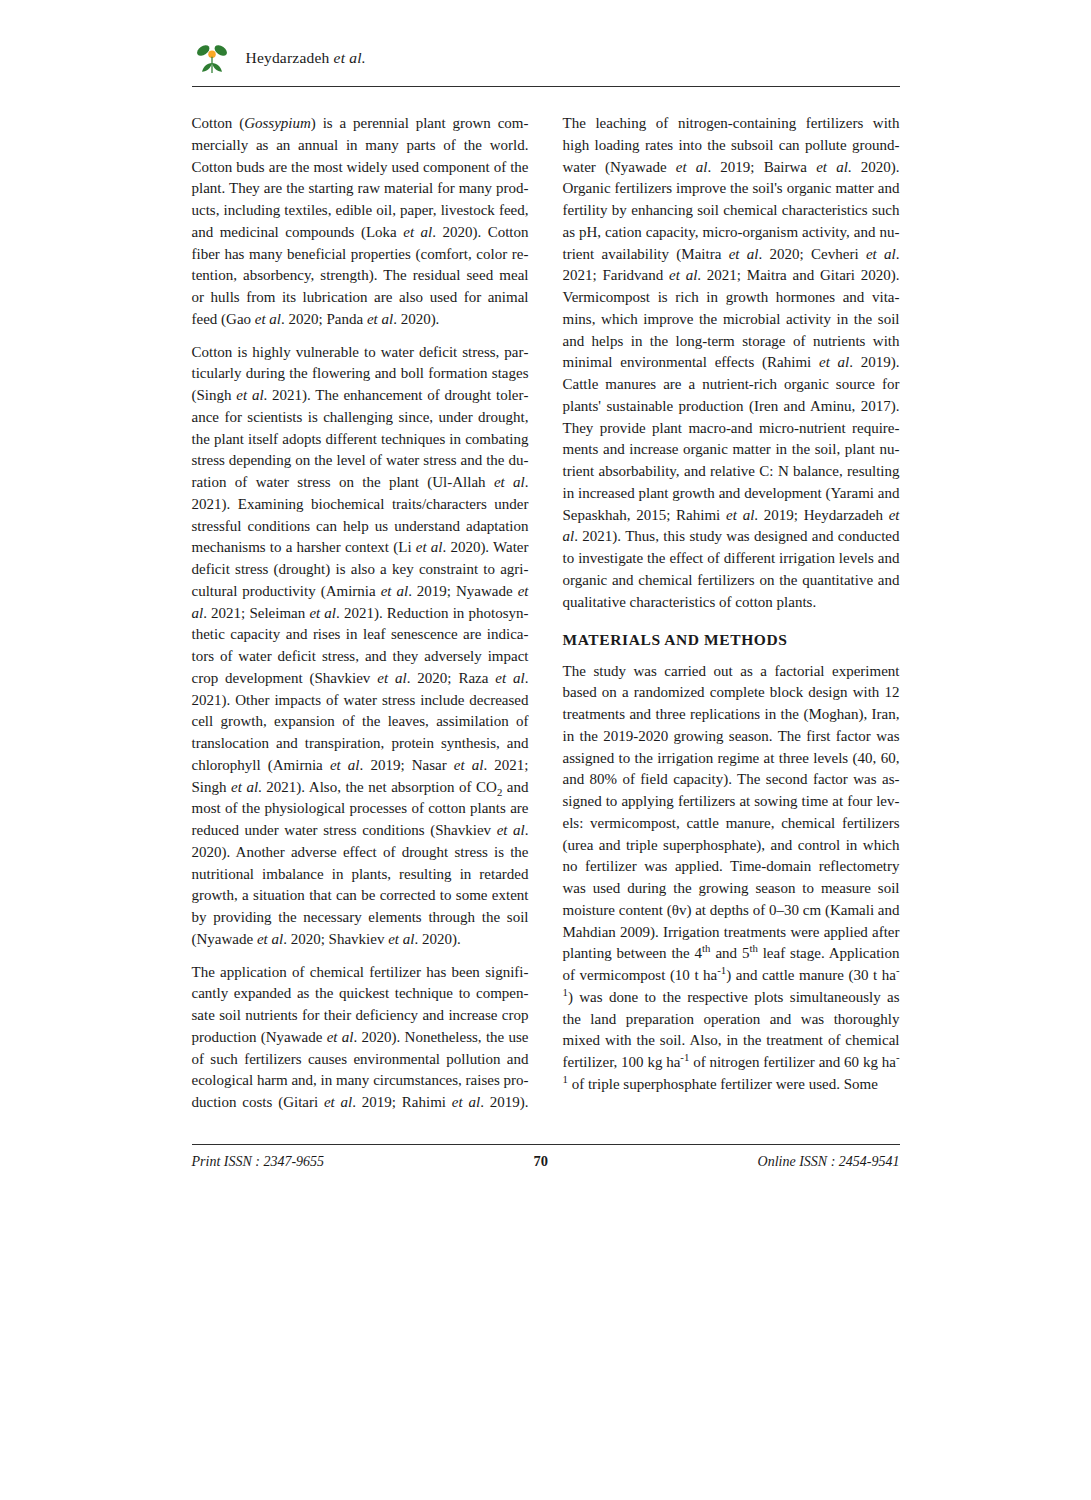Heydarzadeh et al.
Cotton (Gossypium) is a perennial plant grown commercially as an annual in many parts of the world. Cotton buds are the most widely used component of the plant. They are the starting raw material for many products, including textiles, edible oil, paper, livestock feed, and medicinal compounds (Loka et al. 2020). Cotton fiber has many beneficial properties (comfort, color retention, absorbency, strength). The residual seed meal or hulls from its lubrication are also used for animal feed (Gao et al. 2020; Panda et al. 2020).
Cotton is highly vulnerable to water deficit stress, particularly during the flowering and boll formation stages (Singh et al. 2021). The enhancement of drought tolerance for scientists is challenging since, under drought, the plant itself adopts different techniques in combating stress depending on the level of water stress and the duration of water stress on the plant (Ul-Allah et al. 2021). Examining biochemical traits/characters under stressful conditions can help us understand adaptation mechanisms to a harsher context (Li et al. 2020). Water deficit stress (drought) is also a key constraint to agricultural productivity (Amirnia et al. 2019; Nyawade et al. 2021; Seleiman et al. 2021). Reduction in photosynthetic capacity and rises in leaf senescence are indicators of water deficit stress, and they adversely impact crop development (Shavkiev et al. 2020; Raza et al. 2021). Other impacts of water stress include decreased cell growth, expansion of the leaves, assimilation of translocation and transpiration, protein synthesis, and chlorophyll (Amirnia et al. 2019; Nasar et al. 2021; Singh et al. 2021). Also, the net absorption of CO2 and most of the physiological processes of cotton plants are reduced under water stress conditions (Shavkiev et al. 2020). Another adverse effect of drought stress is the nutritional imbalance in plants, resulting in retarded growth, a situation that can be corrected to some extent by providing the necessary elements through the soil (Nyawade et al. 2020; Shavkiev et al. 2020).
The application of chemical fertilizer has been significantly expanded as the quickest technique to compensate soil nutrients for their deficiency and increase crop production (Nyawade et al. 2020). Nonetheless, the use of such fertilizers causes environmental pollution and ecological harm and, in many circumstances, raises production costs (Gitari et al. 2019; Rahimi et al. 2019). The leaching of nitrogen-containing fertilizers with high loading rates into the subsoil can pollute groundwater (Nyawade et al. 2019; Bairwa et al. 2020). Organic fertilizers improve the soil's organic matter and fertility by enhancing soil chemical characteristics such as pH, cation capacity, micro-organism activity, and nutrient availability (Maitra et al. 2020; Cevheri et al. 2021; Faridvand et al. 2021; Maitra and Gitari 2020). Vermicompost is rich in growth hormones and vitamins, which improve the microbial activity in the soil and helps in the long-term storage of nutrients with minimal environmental effects (Rahimi et al. 2019). Cattle manures are a nutrient-rich organic source for plants' sustainable production (Iren and Aminu, 2017). They provide plant macro-and micro-nutrient requirements and increase organic matter in the soil, plant nutrient absorbability, and relative C: N balance, resulting in increased plant growth and development (Yarami and Sepaskhah, 2015; Rahimi et al. 2019; Heydarzadeh et al. 2021). Thus, this study was designed and conducted to investigate the effect of different irrigation levels and organic and chemical fertilizers on the quantitative and qualitative characteristics of cotton plants.
MATERIALS AND METHODS
The study was carried out as a factorial experiment based on a randomized complete block design with 12 treatments and three replications in the (Moghan), Iran, in the 2019-2020 growing season. The first factor was assigned to the irrigation regime at three levels (40, 60, and 80% of field capacity). The second factor was assigned to applying fertilizers at sowing time at four levels: vermicompost, cattle manure, chemical fertilizers (urea and triple superphosphate), and control in which no fertilizer was applied. Time-domain reflectometry was used during the growing season to measure soil moisture content (θv) at depths of 0–30 cm (Kamali and Mahdian 2009). Irrigation treatments were applied after planting between the 4th and 5th leaf stage. Application of vermicompost (10 t ha-1) and cattle manure (30 t ha-1) was done to the respective plots simultaneously as the land preparation operation and was thoroughly mixed with the soil. Also, in the treatment of chemical fertilizer, 100 kg ha-1 of nitrogen fertilizer and 60 kg ha-1 of triple superphosphate fertilizer were used. Some
Print ISSN : 2347-9655
70
Online ISSN : 2454-9541